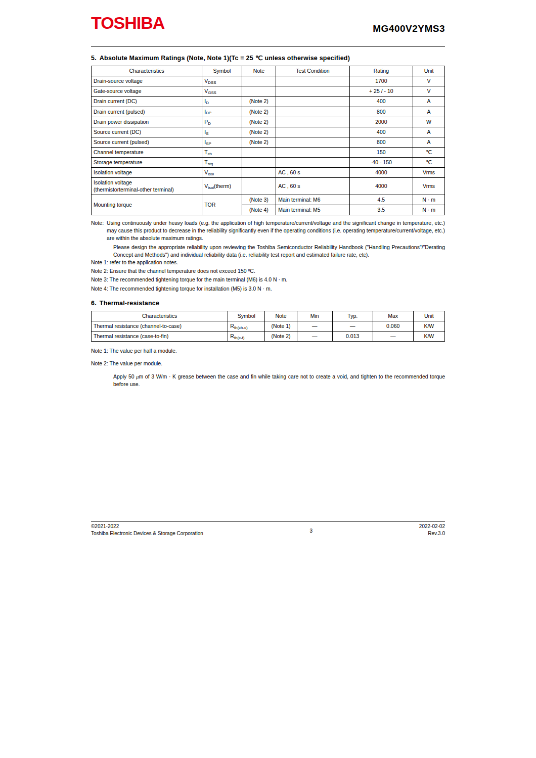TOSHIBA
MG400V2YMS3
5. Absolute Maximum Ratings (Note, Note 1)(Tc = 25 ℃ unless otherwise specified)
| Characteristics | Symbol | Note | Test Condition | Rating | Unit |
| --- | --- | --- | --- | --- | --- |
| Drain-source voltage | V DSS | | | 1700 | V |
| Gate-source voltage | V GSS | | | + 25 / - 10 | V |
| Drain current (DC) | I D | (Note 2) | | 400 | A |
| Drain current (pulsed) | I DP | (Note 2) | | 800 | A |
| Drain power dissipation | P D | (Note 2) | | 2000 | W |
| Source current (DC) | I S | (Note 2) | | 400 | A |
| Source current (pulsed) | I SP | (Note 2) | | 800 | A |
| Channel temperature | T ch | | | 150 | ℃ |
| Storage temperature | T stg | | | -40 - 150 | ℃ |
| Isolation voltage | V isol | | AC , 60 s | 4000 | Vrms |
| Isolation voltage (thermistorterminal-other terminal) | V isol (therm) | | AC , 60 s | 4000 | Vrms |
| Mounting torque | TOR | (Note 3) | Main terminal: M6 | 4.5 | N · m |
| (Note 4) | Main terminal: M5 | 3.5 | N · m |
Note:
Using continuously under heavy loads (e.g. the application of high temperature/current/voltage and the significant change in temperature, etc.) may cause this product to decrease in the reliability significantly even if the operating conditions (i.e. operating temperature/current/voltage, etc.) are within the absolute maximum ratings.
Please design the appropriate reliability upon reviewing the Toshiba Semiconductor Reliability Handbook ("Handling Precautions"/"Derating Concept and Methods") and individual reliability data (i.e. reliability test report and estimated failure rate, etc).
Note 1: refer to the application notes.
Note 2: Ensure that the channel temperature does not exceed 150 ºC.
Note 3: The recommended tightening torque for the main terminal (M6) is 4.0 N · m.
Note 4: The recommended tightening torque for installation (M5) is 3.0 N · m.
6. Thermal-resistance
| Characteristics | Symbol | Note | Min | Typ. | Max | Unit |
| --- | --- | --- | --- | --- | --- | --- |
| Thermal resistance (channel-to-case) | R th(ch-c) | (Note 1) | — | — | 0.060 | K/W |
| Thermal resistance (case-to-fin) | R th(c-f) | (Note 2) | — | 0.013 | — | K/W |
Note 1: The value per half a module.
Note 2: The value per module.
Apply 50 μm of 3 W/m · K grease between the case and fin while taking care not to create a void, and tighten to the recommended torque before use.
©2021-2022
Toshiba Electronic Devices & Storage Corporation
3
2022-02-02
Rev.3.0